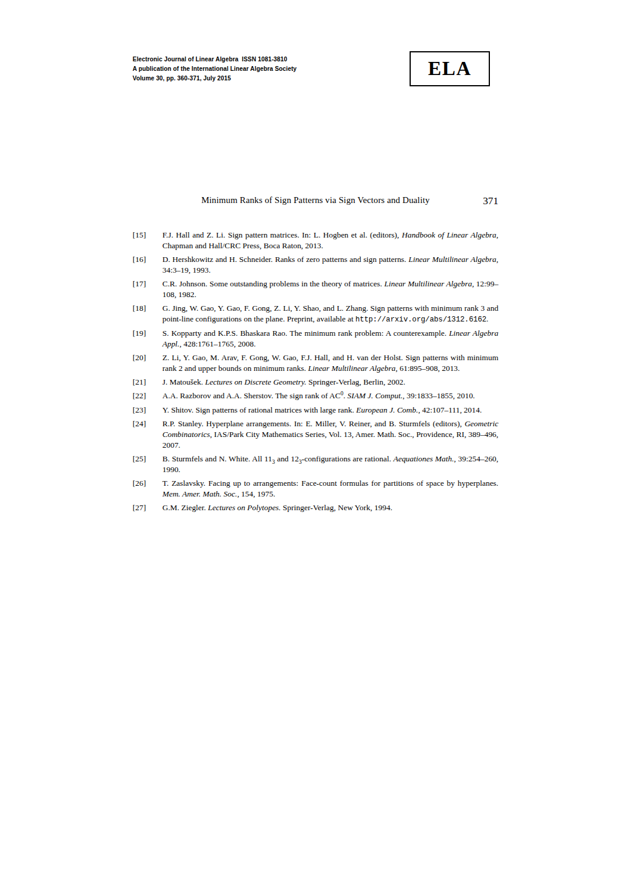Electronic Journal of Linear Algebra ISSN 1081-3810
A publication of the International Linear Algebra Society
Volume 30, pp. 360-371, July 2015
ELA
Minimum Ranks of Sign Patterns via Sign Vectors and Duality 371
[15] F.J. Hall and Z. Li. Sign pattern matrices. In: L. Hogben et al. (editors), Handbook of Linear Algebra, Chapman and Hall/CRC Press, Boca Raton, 2013.
[16] D. Hershkowitz and H. Schneider. Ranks of zero patterns and sign patterns. Linear Multilinear Algebra, 34:3–19, 1993.
[17] C.R. Johnson. Some outstanding problems in the theory of matrices. Linear Multilinear Algebra, 12:99–108, 1982.
[18] G. Jing, W. Gao, Y. Gao, F. Gong, Z. Li, Y. Shao, and L. Zhang. Sign patterns with minimum rank 3 and point-line configurations on the plane. Preprint, available at http://arxiv.org/abs/1312.6162.
[19] S. Kopparty and K.P.S. Bhaskara Rao. The minimum rank problem: A counterexample. Linear Algebra Appl., 428:1761–1765, 2008.
[20] Z. Li, Y. Gao, M. Arav, F. Gong, W. Gao, F.J. Hall, and H. van der Holst. Sign patterns with minimum rank 2 and upper bounds on minimum ranks. Linear Multilinear Algebra, 61:895–908, 2013.
[21] J. Matoušek. Lectures on Discrete Geometry. Springer-Verlag, Berlin, 2002.
[22] A.A. Razborov and A.A. Sherstov. The sign rank of AC0. SIAM J. Comput., 39:1833–1855, 2010.
[23] Y. Shitov. Sign patterns of rational matrices with large rank. European J. Comb., 42:107–111, 2014.
[24] R.P. Stanley. Hyperplane arrangements. In: E. Miller, V. Reiner, and B. Sturmfels (editors), Geometric Combinatorics, IAS/Park City Mathematics Series, Vol. 13, Amer. Math. Soc., Providence, RI, 389–496, 2007.
[25] B. Sturmfels and N. White. All 113 and 123-configurations are rational. Aequationes Math., 39:254–260, 1990.
[26] T. Zaslavsky. Facing up to arrangements: Face-count formulas for partitions of space by hyperplanes. Mem. Amer. Math. Soc., 154, 1975.
[27] G.M. Ziegler. Lectures on Polytopes. Springer-Verlag, New York, 1994.